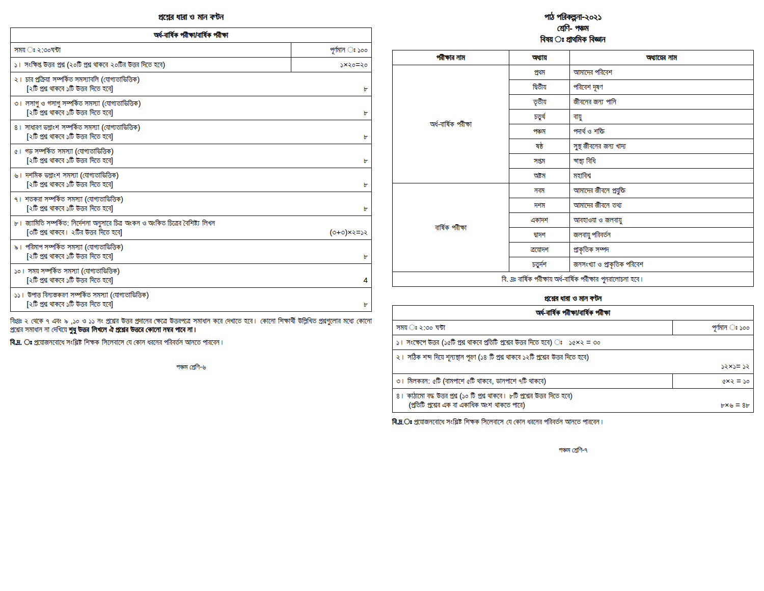পাঠ পরিকল্পনা-২০২১
শ্রেণি- পঞ্চম
বিষয় ঃ প্রাথমিক বিজ্ঞান
| পরীক্ষার নাম | অধ্যায় | অধ্যায়ের নাম |
| --- | --- | --- |
| অর্ধ-বার্ষিক পরীক্ষা | প্রথম | আমাদের পরিবেশ |
| দ্বিতীয় | পরিবেশ দূষণ |
| তৃতীয় | জীবনের জন্য পানি |
| চতুর্থ | বায়ু |
| পঞ্চম | পদার্থ ও শক্তি |
| ষষ্ঠ | সুস্থ জীবনের জন্য খাদ্য |
| সপ্তম | স্বাস্থ্য বিধি |
| অষ্টম | মহাবিশ্ব |
| বার্ষিক পরীক্ষা | নবম | আমাদের জীবনে প্রযুক্তি |
| দশম | আমাদের জীবনে তথ্য |
| একাদশ | আবহাওয়া ও জলবায়ু |
| দ্বাদশ | জলবায়ু পরিবর্তন |
| ত্রয়োদশ | প্রাকৃতিক সম্পদ |
| চতুর্দশ | জনসংখ্যা ও প্রাকৃতিক পরিবেশ |
| বি. দ্রঃ বার্ষিক পরীক্ষায় অর্ধ-বার্ষিক পরীক্ষার পুনরালোচনা হবে। |
প্রশ্নের ধারা ও মান বণ্টন
| অর্ধ-বার্ষিক পরীক্ষা/বার্ষিক পরীক্ষা |
| সময় ঃ ২:৩০ ঘন্টা | পূর্ণমান ঃ ১০০ |
| ১। সংক্ষেপে উত্তর (১৫টি প্রশ্ন থাকবে প্রতিটি প্রশ্নের উত্তর দিতে হবে) ঃ ১৫×২ = ৩০ |
| ২। সঠিক শব্দ দিয়ে শূন্যস্থান পূরণ (১৪ টি প্রশ্ন থাকবে ১২টি প্রশ্নের উত্তর দিতে হবে) ১২×১= ১২ |
| ৩। মিলকরন: ৫টি (বামপাশে ৫টি থাকবে, ডানপাশে ৭টি থাকবে) | ৫×২ = ১০ |
| ৪। কাঠামো বদ্ধ উত্তর প্রশ্ন (১০ টি প্রশ্ন থাকবে। ৮টি প্রশ্নের উত্তর দিতে হবে) (প্রতিটি প্রশ্নের এক বা একাধিক অংশ থাকতে পারে) ৮×৬ = ৪৮ |
বি.দ্র.ঃ প্রয়োজনবোধে সংশ্লিষ্ট শিক্ষক সিলেবাসে যে কোন ধরনের পরিবর্তন আনতে পারবেন।
পঞ্চম শ্রেণি-৭
প্রশ্নের ধারা ও মান বণ্টন
| অর্ধ-বার্ষিক পরীক্ষা/বার্ষিক পরীক্ষা |
| সময় ঃ ২:৩০ঘন্টা | পূর্ণমান ঃ ১০০ |
| ১। সংক্ষিপ্ত উত্তর প্রশ্ন (২০টি প্রশ্ন থাকবে ২০টির উত্তর দিতে হবে) | ১×২০=২০ |
| ২। চার প্রক্রিয়া সম্পর্কিত সমস্যাবলি (যোগ্যতাভিত্তিক) [২টি প্রশ্ন থাকবে ১টি উত্তর দিতে হবে] ৮ |
| ৩। লসাগু ও গসাগু সম্পর্কিত সমস্যা (যোগ্যতাভিত্তিক) [২টি প্রশ্ন থাকবে ১টি উত্তর দিতে হবে] ৮ |
| ৪। সাধারণ ভগ্নাংশ সম্পর্কিত সমস্যা (যোগ্যতাভিত্তিক) [২টি প্রশ্ন থাকবে ১টি উত্তর দিতে হবে] ৮ |
| ৫। গড় সম্পর্কিত সমস্যা (যোগ্যতাভিত্তিক) [২টি প্রশ্ন থাকবে ১টি উত্তর দিতে হবে] ৮ |
| ৬। দশমিক ভগ্নাংশ সমস্যা (যোগ্যতাভিত্তিক) [২টি প্রশ্ন থাকবে ১টি উত্তর দিতে হবে] ৮ |
| ৭। শতকরা সম্পর্কিত সমস্যা (যোগ্যতাভিত্তিক) [২টি প্রশ্ন থাকবে ১টি উত্তর দিতে হবে] ৮ |
| ৮। জ্যামিতি সম্পর্কিত: নির্দেশনা অনুসারে চিত্র অংকন ও অংকিত চিত্রের বৈশিষ্ট্য লিখন [৩টি প্রশ্ন থাকবে। ২টির উত্তর দিতে হবে] (৩+৩)×২=১২ |
| ৯। পরিমাপ সম্পর্কিত সমস্যা (যোগ্যতাভিত্তিক) [২টি প্রশ্ন থাকবে ১টি উত্তর দিতে হবে] ৮ |
| ১০। সময় সম্পর্কিত সমস্যা (যোগ্যতাভিত্তিক) [২টি প্রশ্ন থাকবে ১টি উত্তর দিতে হবে] 4 |
| ১১। উপাত্ত বিন্যস্তকরণ সম্পর্কিত সমস্যা (যোগ্যতাভিত্তিক) [২টি প্রশ্ন থাকবে ১টি উত্তর দিতে হবে] ৮ |
বিঃদ্রঃ ২ থেকে ৭ এবং ৯ ,১০ ও ১১ নং প্রশ্নের উত্তর প্রদানের ক্ষেত্রে উত্তরপত্রে সমাধান করে দেখাতে হবে। কোনো শিক্ষার্থী উল্লিখিত প্রশ্নগুলোর মধ্যে কোনো প্রশ্নের সমাধান না দেখিয়ে শুধু উত্তর লিখলে ঐ প্রশ্নের উত্তরে কোনো নম্বর পাবে না।
বি.দ্র. ঃ প্রয়োজনবোধে সংশ্লিষ্ট শিক্ষক সিলেবাসে যে কোন ধরনের পরিবর্তন আনতে পারবেন।
পঞ্চম শ্রেণি-৬